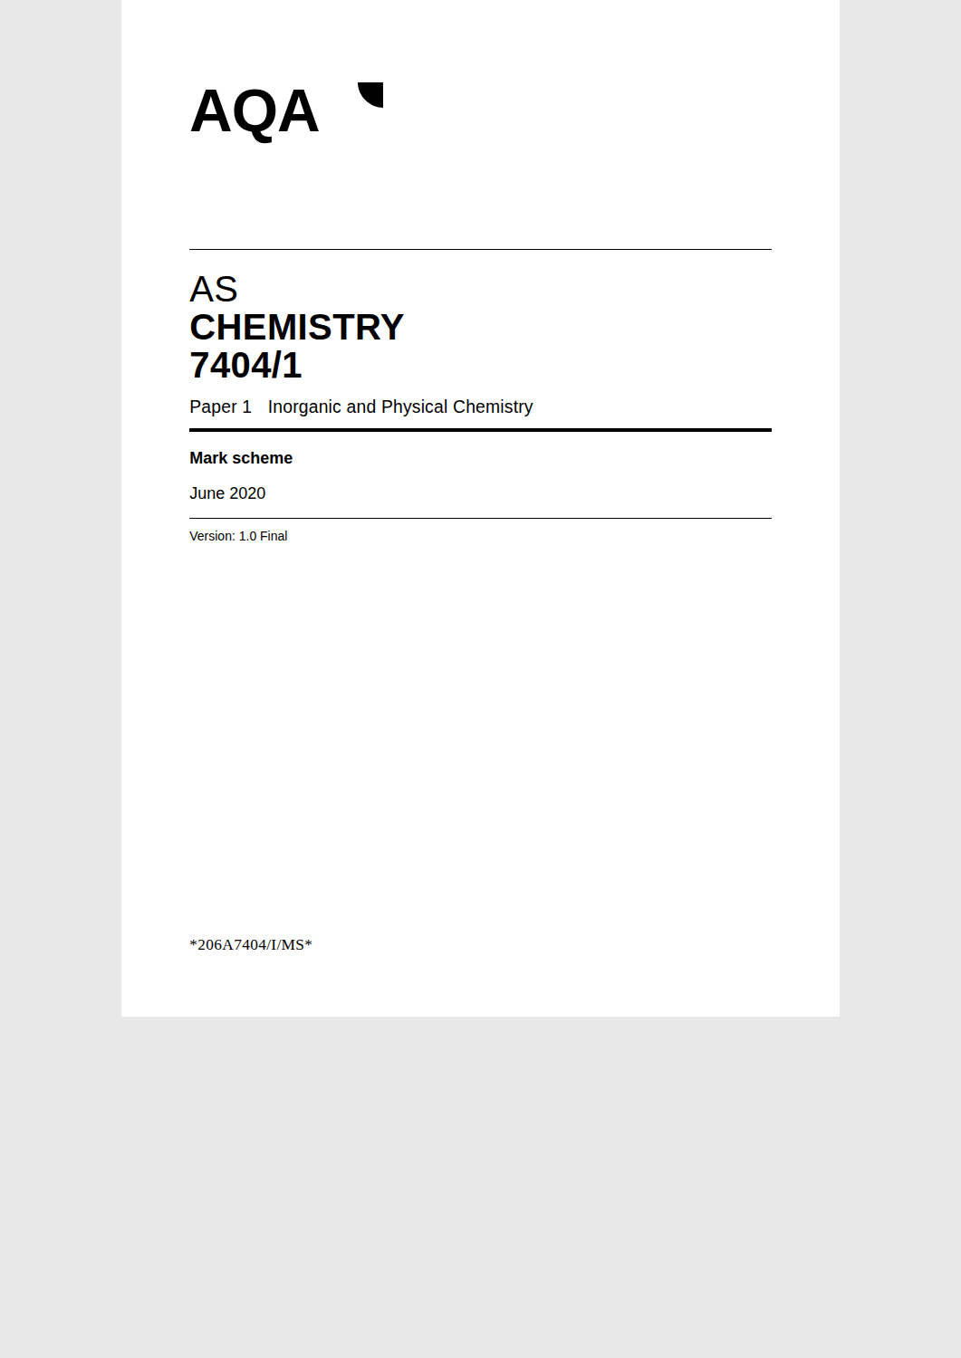AQA
AS
CHEMISTRY
7404/1
Paper 1 Inorganic and Physical Chemistry
Mark scheme
June 2020
Version: 1.0 Final
*206A7404/I/MS*